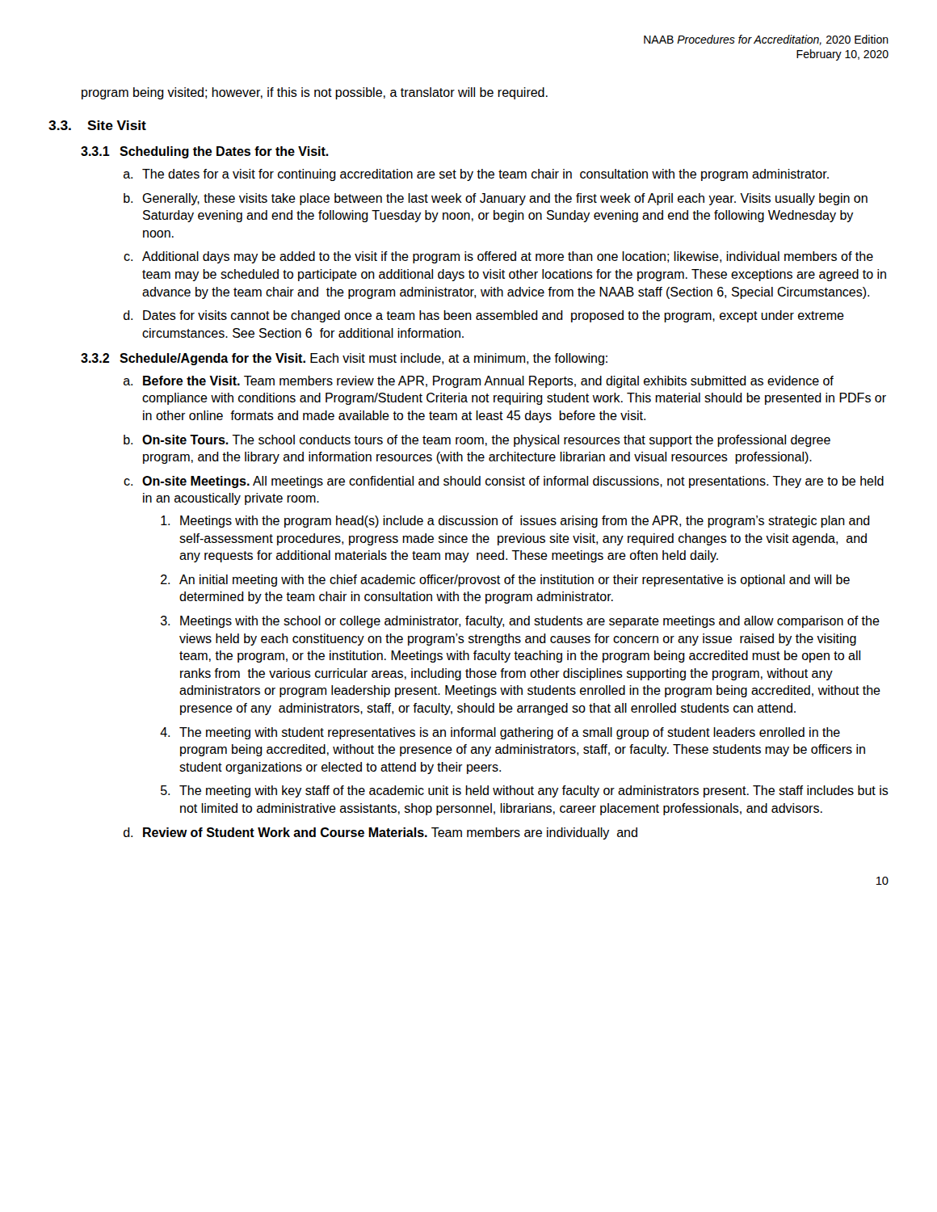NAAB Procedures for Accreditation, 2020 Edition
February 10, 2020
program being visited; however, if this is not possible, a translator will be required.
3.3. Site Visit
3.3.1 Scheduling the Dates for the Visit.
The dates for a visit for continuing accreditation are set by the team chair in consultation with the program administrator.
Generally, these visits take place between the last week of January and the first week of April each year. Visits usually begin on Saturday evening and end the following Tuesday by noon, or begin on Sunday evening and end the following Wednesday by noon.
Additional days may be added to the visit if the program is offered at more than one location; likewise, individual members of the team may be scheduled to participate on additional days to visit other locations for the program. These exceptions are agreed to in advance by the team chair and the program administrator, with advice from the NAAB staff (Section 6, Special Circumstances).
Dates for visits cannot be changed once a team has been assembled and proposed to the program, except under extreme circumstances. See Section 6 for additional information.
3.3.2 Schedule/Agenda for the Visit. Each visit must include, at a minimum, the following:
Before the Visit. Team members review the APR, Program Annual Reports, and digital exhibits submitted as evidence of compliance with conditions and Program/Student Criteria not requiring student work. This material should be presented in PDFs or in other online formats and made available to the team at least 45 days before the visit.
On-site Tours. The school conducts tours of the team room, the physical resources that support the professional degree program, and the library and information resources (with the architecture librarian and visual resources professional).
On-site Meetings. All meetings are confidential and should consist of informal discussions, not presentations. They are to be held in an acoustically private room.
Meetings with the program head(s) include a discussion of issues arising from the APR, the program’s strategic plan and self-assessment procedures, progress made since the previous site visit, any required changes to the visit agenda, and any requests for additional materials the team may need. These meetings are often held daily.
An initial meeting with the chief academic officer/provost of the institution or their representative is optional and will be determined by the team chair in consultation with the program administrator.
Meetings with the school or college administrator, faculty, and students are separate meetings and allow comparison of the views held by each constituency on the program’s strengths and causes for concern or any issue raised by the visiting team, the program, or the institution. Meetings with faculty teaching in the program being accredited must be open to all ranks from the various curricular areas, including those from other disciplines supporting the program, without any administrators or program leadership present. Meetings with students enrolled in the program being accredited, without the presence of any administrators, staff, or faculty, should be arranged so that all enrolled students can attend.
The meeting with student representatives is an informal gathering of a small group of student leaders enrolled in the program being accredited, without the presence of any administrators, staff, or faculty. These students may be officers in student organizations or elected to attend by their peers.
The meeting with key staff of the academic unit is held without any faculty or administrators present. The staff includes but is not limited to administrative assistants, shop personnel, librarians, career placement professionals, and advisors.
Review of Student Work and Course Materials. Team members are individually and
10